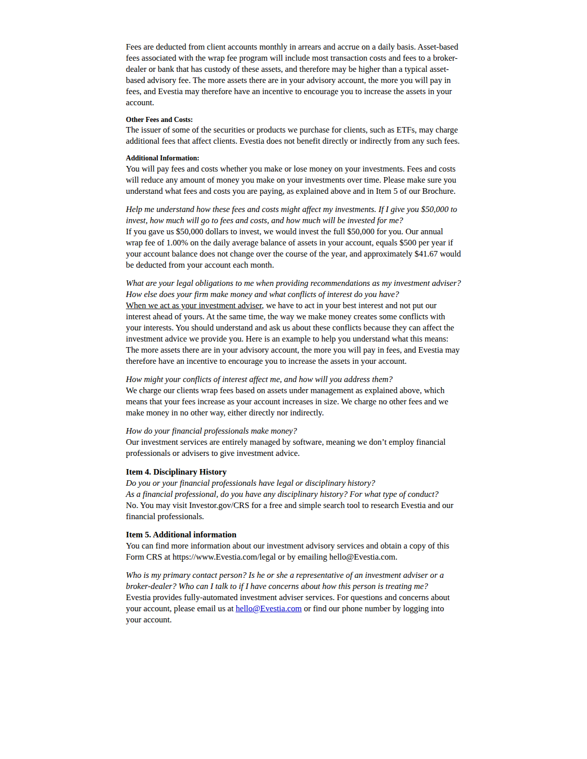Fees are deducted from client accounts monthly in arrears and accrue on a daily basis. Asset-based fees associated with the wrap fee program will include most transaction costs and fees to a broker-dealer or bank that has custody of these assets, and therefore may be higher than a typical asset-based advisory fee. The more assets there are in your advisory account, the more you will pay in fees, and Evestia may therefore have an incentive to encourage you to increase the assets in your account.
Other Fees and Costs:
The issuer of some of the securities or products we purchase for clients, such as ETFs, may charge additional fees that affect clients. Evestia does not benefit directly or indirectly from any such fees.
Additional Information:
You will pay fees and costs whether you make or lose money on your investments. Fees and costs will reduce any amount of money you make on your investments over time. Please make sure you understand what fees and costs you are paying, as explained above and in Item 5 of our Brochure.
Help me understand how these fees and costs might affect my investments. If I give you $50,000 to invest, how much will go to fees and costs, and how much will be invested for me?
If you gave us $50,000 dollars to invest, we would invest the full $50,000 for you. Our annual wrap fee of 1.00% on the daily average balance of assets in your account, equals $500 per year if your account balance does not change over the course of the year, and approximately $41.67 would be deducted from your account each month.
What are your legal obligations to me when providing recommendations as my investment adviser? How else does your firm make money and what conflicts of interest do you have?
When we act as your investment adviser, we have to act in your best interest and not put our interest ahead of yours. At the same time, the way we make money creates some conflicts with your interests. You should understand and ask us about these conflicts because they can affect the investment advice we provide you. Here is an example to help you understand what this means: The more assets there are in your advisory account, the more you will pay in fees, and Evestia may therefore have an incentive to encourage you to increase the assets in your account.
How might your conflicts of interest affect me, and how will you address them?
We charge our clients wrap fees based on assets under management as explained above, which means that your fees increase as your account increases in size. We charge no other fees and we make money in no other way, either directly nor indirectly.
How do your financial professionals make money?
Our investment services are entirely managed by software, meaning we don’t employ financial professionals or advisers to give investment advice.
Item 4. Disciplinary History
Do you or your financial professionals have legal or disciplinary history?
As a financial professional, do you have any disciplinary history? For what type of conduct?
No. You may visit Investor.gov/CRS for a free and simple search tool to research Evestia and our financial professionals.
Item 5. Additional information
You can find more information about our investment advisory services and obtain a copy of this Form CRS at https://www.Evestia.com/legal or by emailing hello@Evestia.com.
Who is my primary contact person? Is he or she a representative of an investment adviser or a broker-dealer? Who can I talk to if I have concerns about how this person is treating me?
Evestia provides fully-automated investment adviser services. For questions and concerns about your account, please email us at hello@Evestia.com or find our phone number by logging into your account.